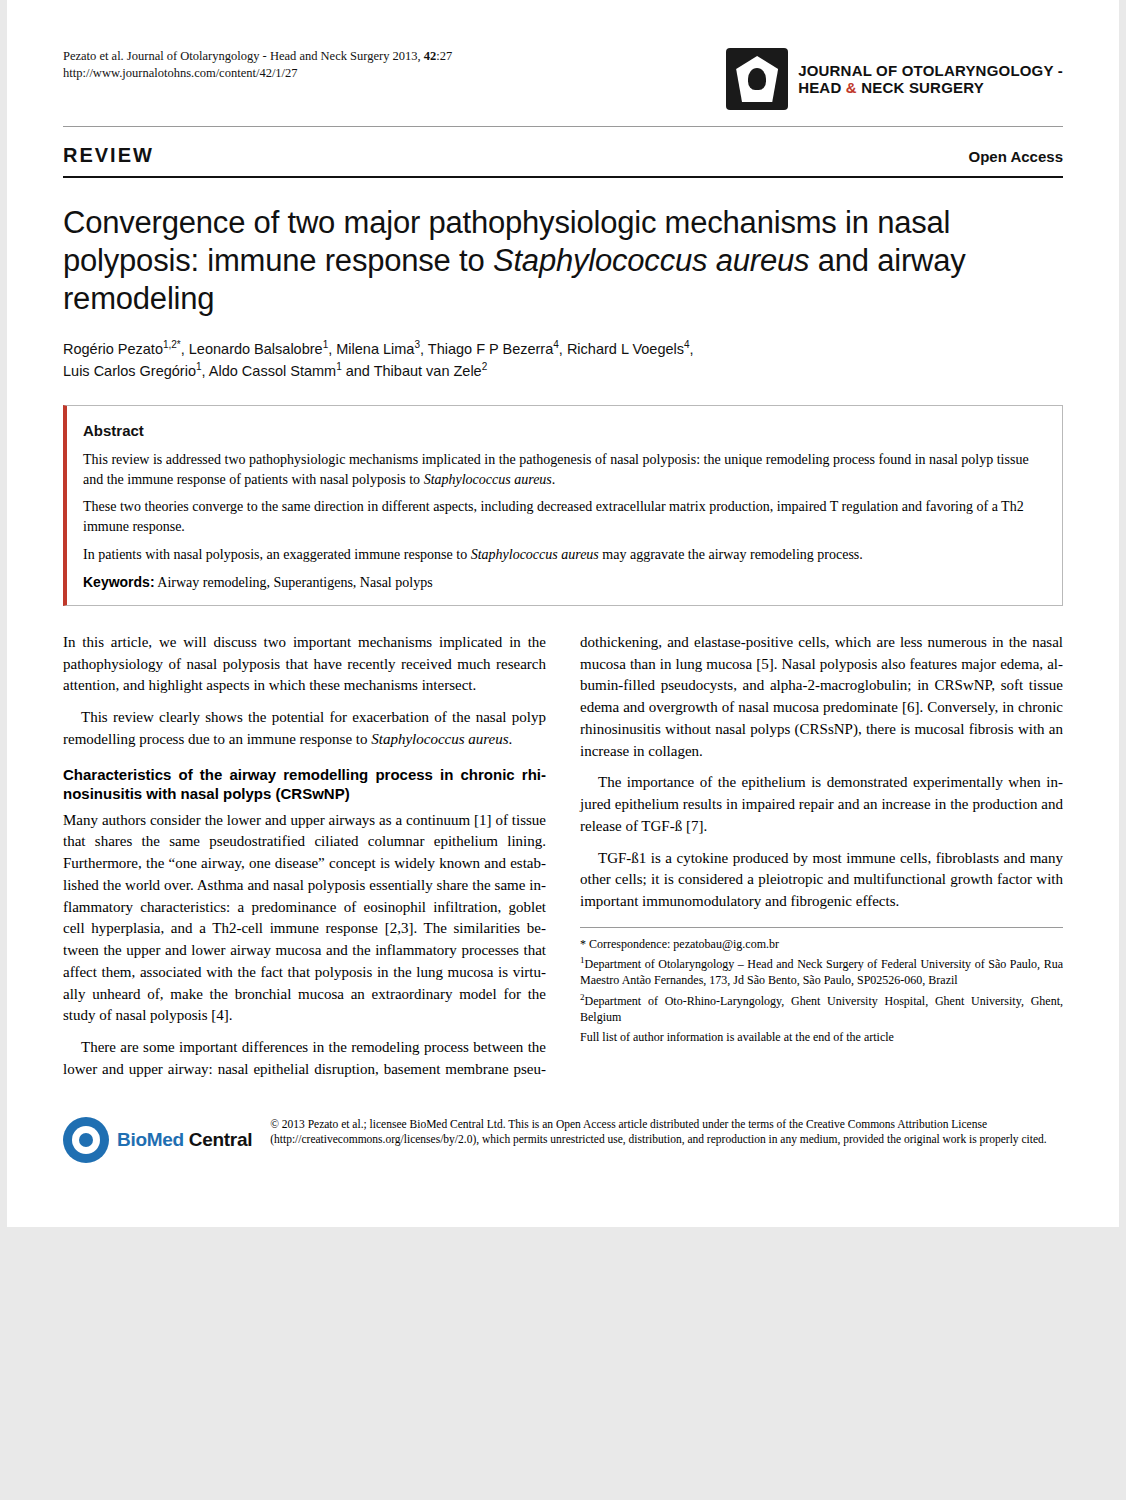Pezato et al. Journal of Otolaryngology - Head and Neck Surgery 2013, 42:27
http://www.journalotohns.com/content/42/1/27
JOURNAL OF OTOLARYNGOLOGY - HEAD & NECK SURGERY
REVIEW
Open Access
Convergence of two major pathophysiologic mechanisms in nasal polyposis: immune response to Staphylococcus aureus and airway remodeling
Rogério Pezato1,2*, Leonardo Balsalobre1, Milena Lima3, Thiago F P Bezerra4, Richard L Voegels4,
Luis Carlos Gregório1, Aldo Cassol Stamm1 and Thibaut van Zele2
Abstract
This review is addressed two pathophysiologic mechanisms implicated in the pathogenesis of nasal polyposis: the unique remodeling process found in nasal polyp tissue and the immune response of patients with nasal polyposis to Staphylococcus aureus.
These two theories converge to the same direction in different aspects, including decreased extracellular matrix production, impaired T regulation and favoring of a Th2 immune response.
In patients with nasal polyposis, an exaggerated immune response to Staphylococcus aureus may aggravate the airway remodeling process.
Keywords: Airway remodeling, Superantigens, Nasal polyps
In this article, we will discuss two important mechanisms implicated in the pathophysiology of nasal polyposis that have recently received much research attention, and highlight aspects in which these mechanisms intersect.
This review clearly shows the potential for exacerbation of the nasal polyp remodelling process due to an immune response to Staphylococcus aureus.
Characteristics of the airway remodelling process in chronic rhinosinusitis with nasal polyps (CRSwNP)
Many authors consider the lower and upper airways as a continuum [1] of tissue that shares the same pseudostratified ciliated columnar epithelium lining. Furthermore, the “one airway, one disease” concept is widely known and established the world over. Asthma and nasal polyposis essentially share the same inflammatory characteristics: a predominance of eosinophil infiltration, goblet cell hyperplasia, and a Th2-cell immune response [2,3]. The similarities between the upper and lower airway mucosa and the inflammatory processes that affect them, associated with the fact that polyposis in the lung mucosa is virtually unheard of, make the bronchial mucosa an extraordinary model for the study of nasal polyposis [4].
There are some important differences in the remodeling process between the lower and upper airway: nasal epithelial disruption, basement membrane pseudothickening, and elastase-positive cells, which are less numerous in the nasal mucosa than in lung mucosa [5]. Nasal polyposis also features major edema, albumin-filled pseudocysts, and alpha-2-macroglobulin; in CRSwNP, soft tissue edema and overgrowth of nasal mucosa predominate [6]. Conversely, in chronic rhinosinusitis without nasal polyps (CRSsNP), there is mucosal fibrosis with an increase in collagen.
The importance of the epithelium is demonstrated experimentally when injured epithelium results in impaired repair and an increase in the production and release of TGF-ß [7].
TGF-ß1 is a cytokine produced by most immune cells, fibroblasts and many other cells; it is considered a pleiotropic and multifunctional growth factor with important immunomodulatory and fibrogenic effects.
* Correspondence: pezatobau@ig.com.br
1Department of Otolaryngology – Head and Neck Surgery of Federal University of São Paulo, Rua Maestro Antão Fernandes, 173, Jd São Bento, São Paulo, SP02526-060, Brazil
2Department of Oto-Rhino-Laryngology, Ghent University Hospital, Ghent University, Ghent, Belgium
Full list of author information is available at the end of the article
BioMed Central
© 2013 Pezato et al.; licensee BioMed Central Ltd. This is an Open Access article distributed under the terms of the Creative Commons Attribution License (http://creativecommons.org/licenses/by/2.0), which permits unrestricted use, distribution, and reproduction in any medium, provided the original work is properly cited.